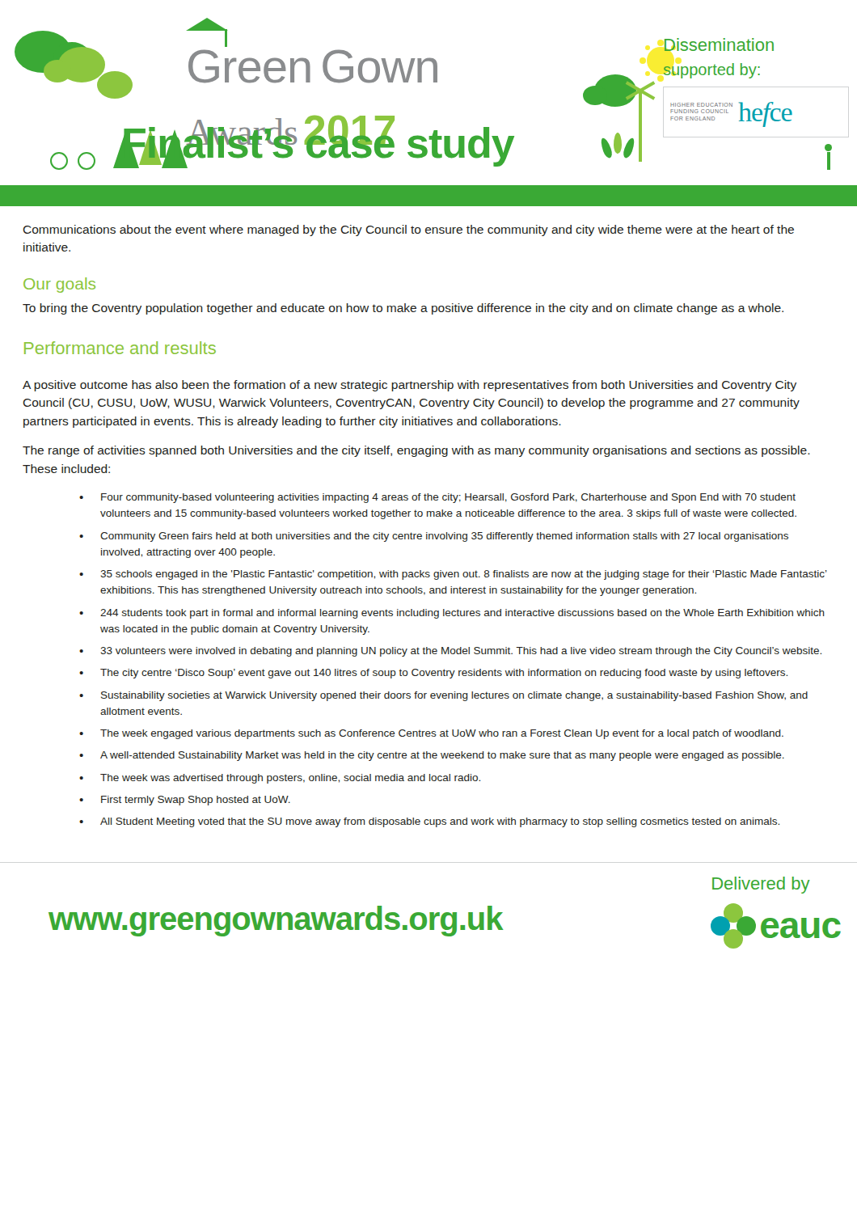Green Gown
Awards 2017
Finalist’s case study
Dissemination
supported by:
HIGHER EDUCATION
FUNDING COUNCIL
FOR ENGLAND
hefce
Communications about the event where managed by the City Council to ensure the community and city wide theme were at the heart of the initiative.
Our goals
To bring the Coventry population together and educate on how to make a positive difference in the city and on climate change as a whole.
Performance and results
A positive outcome has also been the formation of a new strategic partnership with representatives from both Universities and Coventry City Council (CU, CUSU, UoW, WUSU, Warwick Volunteers, CoventryCAN, Coventry City Council) to develop the programme and 27 community partners participated in events. This is already leading to further city initiatives and collaborations.
The range of activities spanned both Universities and the city itself, engaging with as many community organisations and sections as possible. These included:
Four community-based volunteering activities impacting 4 areas of the city; Hearsall, Gosford Park, Charterhouse and Spon End with 70 student volunteers and 15 community-based volunteers worked together to make a noticeable difference to the area. 3 skips full of waste were collected.
Community Green fairs held at both universities and the city centre involving 35 differently themed information stalls with 27 local organisations involved, attracting over 400 people.
35 schools engaged in the 'Plastic Fantastic' competition, with packs given out. 8 finalists are now at the judging stage for their ‘Plastic Made Fantastic’ exhibitions. This has strengthened University outreach into schools, and interest in sustainability for the younger generation.
244 students took part in formal and informal learning events including lectures and interactive discussions based on the Whole Earth Exhibition which was located in the public domain at Coventry University.
33 volunteers were involved in debating and planning UN policy at the Model Summit. This had a live video stream through the City Council’s website.
The city centre ‘Disco Soup’ event gave out 140 litres of soup to Coventry residents with information on reducing food waste by using leftovers.
Sustainability societies at Warwick University opened their doors for evening lectures on climate change, a sustainability-based Fashion Show, and allotment events.
The week engaged various departments such as Conference Centres at UoW who ran a Forest Clean Up event for a local patch of woodland.
A well-attended Sustainability Market was held in the city centre at the weekend to make sure that as many people were engaged as possible.
The week was advertised through posters, online, social media and local radio.
First termly Swap Shop hosted at UoW.
All Student Meeting voted that the SU move away from disposable cups and work with pharmacy to stop selling cosmetics tested on animals.
Delivered by
eauc
www.greengownawards.org.uk